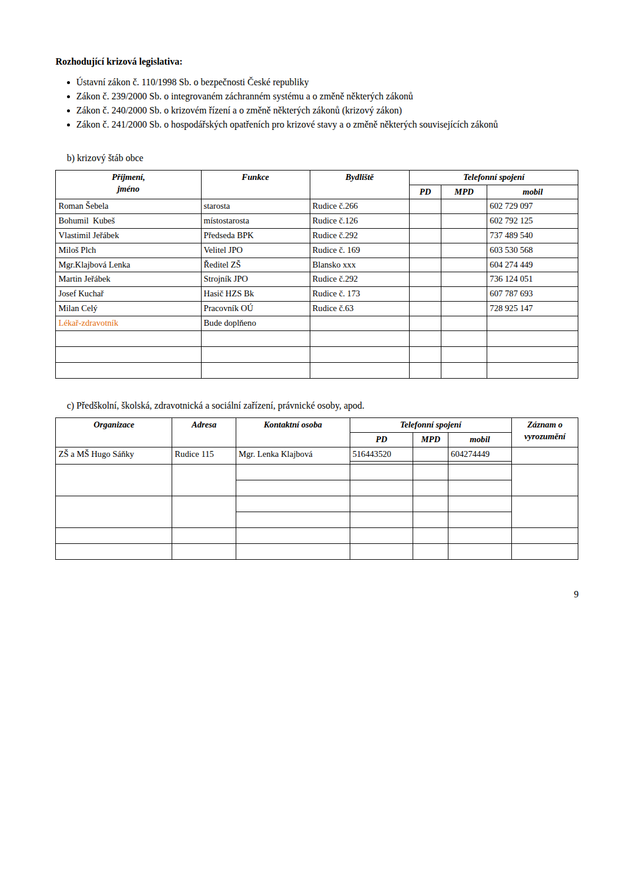Rozhodující krizová legislativa:
Ústavní zákon č. 110/1998 Sb. o bezpečnosti České republiky
Zákon č. 239/2000 Sb. o integrovaném záchranném systému a o změně některých zákonů
Zákon č. 240/2000 Sb. o krizovém řízení a o změně některých zákonů (krizový zákon)
Zákon č. 241/2000 Sb. o hospodářských opatřeních pro krizové stavy a o změně některých souvisejících zákonů
b) krizový štáb obce
| Příjmení, jméno | Funkce | Bydliště | Telefonní spojení |
| --- | --- | --- | --- |
| PD | MPD | mobil |
| Roman Šebela | starosta | Rudice č.266 | | | 602 729 097 |
| Bohumil Kubeš | místostarosta | Rudice č.126 | | | 602 792 125 |
| Vlastimil Jeřábek | Předseda BPK | Rudice č.292 | | | 737 489 540 |
| Miloš Plch | Velitel JPO | Rudice č. 169 | | | 603 530 568 |
| Mgr.Klajbová Lenka | Ředitel ZŠ | Blansko xxx | | | 604 274 449 |
| Martin Jeřábek | Strojník JPO | Rudice č.292 | | | 736 124 051 |
| Josef Kuchař | Hasič HZS Bk | Rudice č. 173 | | | 607 787 693 |
| Milan Celý | Pracovník OÚ | Rudice č.63 | | | 728 925 147 |
| Lékař-zdravotník | Bude doplňeno | | | | |
c) Předškolní, školská, zdravotnická a sociální zařízení, právnické osoby, apod.
| Organizace | Adresa | Kontaktní osoba | Telefonní spojení | Záznam o vyrozumění |
| --- | --- | --- | --- | --- |
| PD | MPD | mobil |
| ZŠ a MŠ Hugo Sáňky | Rudice 115 | Mgr. Lenka Klajbová | 516443520 | | 604274449 | |
9